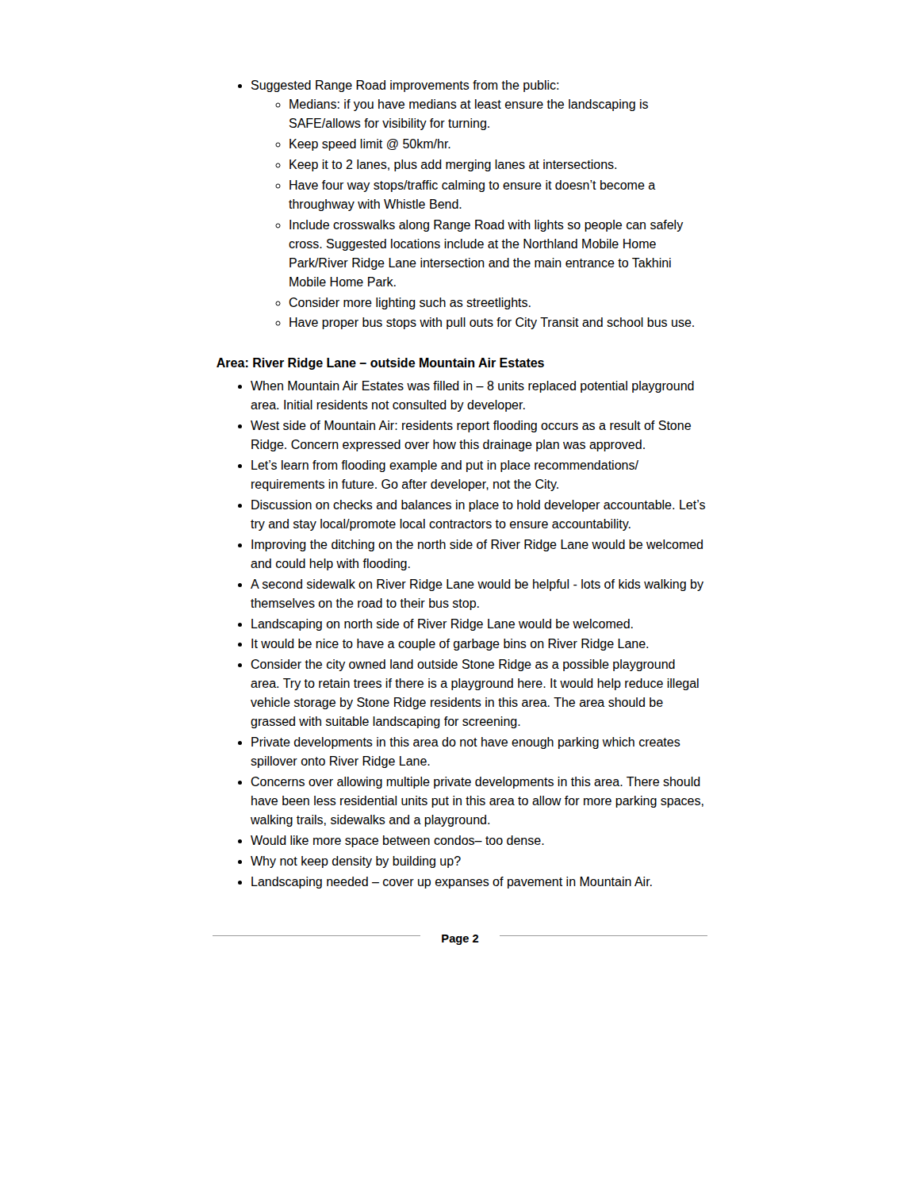Suggested Range Road improvements from the public:
Medians: if you have medians at least ensure the landscaping is SAFE/allows for visibility for turning.
Keep speed limit @ 50km/hr.
Keep it to 2 lanes, plus add merging lanes at intersections.
Have four way stops/traffic calming to ensure it doesn’t become a throughway with Whistle Bend.
Include crosswalks along Range Road with lights so people can safely cross. Suggested locations include at the Northland Mobile Home Park/River Ridge Lane intersection and the main entrance to Takhini Mobile Home Park.
Consider more lighting such as streetlights.
Have proper bus stops with pull outs for City Transit and school bus use.
Area: River Ridge Lane – outside Mountain Air Estates
When Mountain Air Estates was filled in – 8 units replaced potential playground area. Initial residents not consulted by developer.
West side of Mountain Air: residents report flooding occurs as a result of Stone Ridge. Concern expressed over how this drainage plan was approved.
Let’s learn from flooding example and put in place recommendations/ requirements in future. Go after developer, not the City.
Discussion on checks and balances in place to hold developer accountable. Let’s try and stay local/promote local contractors to ensure accountability.
Improving the ditching on the north side of River Ridge Lane would be welcomed and could help with flooding.
A second sidewalk on River Ridge Lane would be helpful - lots of kids walking by themselves on the road to their bus stop.
Landscaping on north side of River Ridge Lane would be welcomed.
It would be nice to have a couple of garbage bins on River Ridge Lane.
Consider the city owned land outside Stone Ridge as a possible playground area. Try to retain trees if there is a playground here. It would help reduce illegal vehicle storage by Stone Ridge residents in this area. The area should be grassed with suitable landscaping for screening.
Private developments in this area do not have enough parking which creates spillover onto River Ridge Lane.
Concerns over allowing multiple private developments in this area. There should have been less residential units put in this area to allow for more parking spaces, walking trails, sidewalks and a playground.
Would like more space between condos– too dense.
Why not keep density by building up?
Landscaping needed – cover up expanses of pavement in Mountain Air.
Page 2